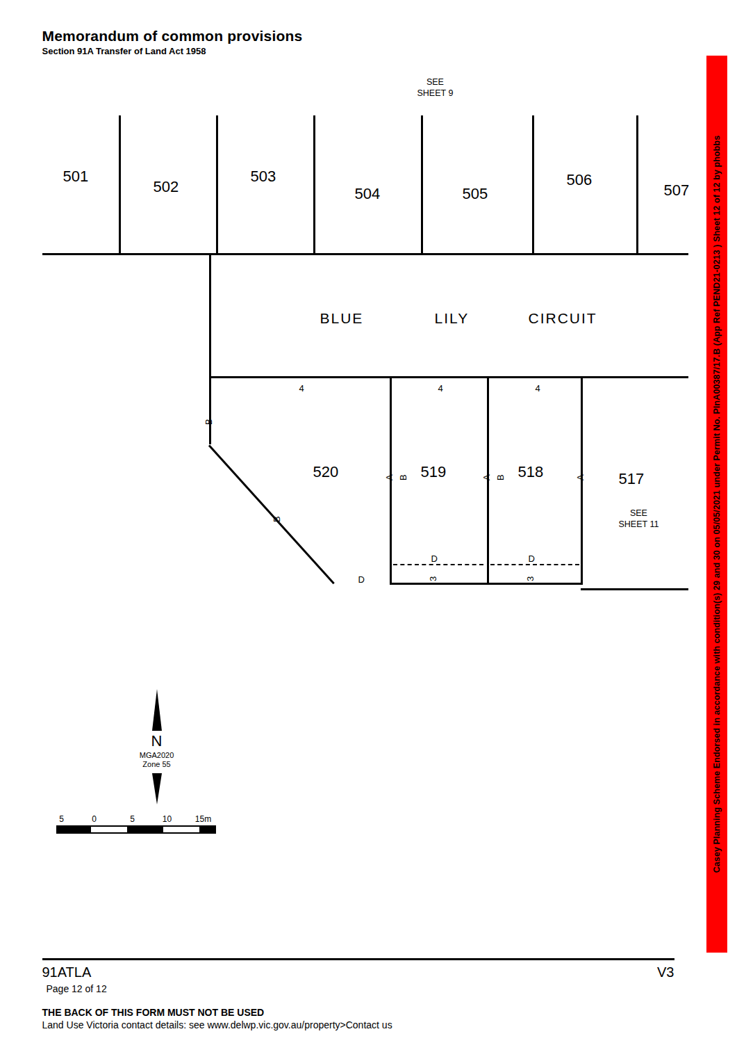Memorandum of common provisions
Section 91A Transfer of Land Act 1958
Casey Planning Scheme Endorsed in accordance with condition(s) 29 and 30 on 05/05/2021 under Permit No. PlnA00387/17.B (App Ref PEND21-0213 ) Sheet 12 of 12 by phobbs
SEE
SHEET 9
501
502
503
504
505
506
507
BLUE
LILY
CIRCUIT
520
519
518
517
4
4
4
B
A
B
A
B
A
B
D
D
D
3
3
SEE
SHEET 11
N
MGA2020
Zone 55
5 0 5 10 15m
91ATLA
V3
Page 12 of 12
THE BACK OF THIS FORM MUST NOT BE USED
Land Use Victoria contact details: see www.delwp.vic.gov.au/property>Contact us